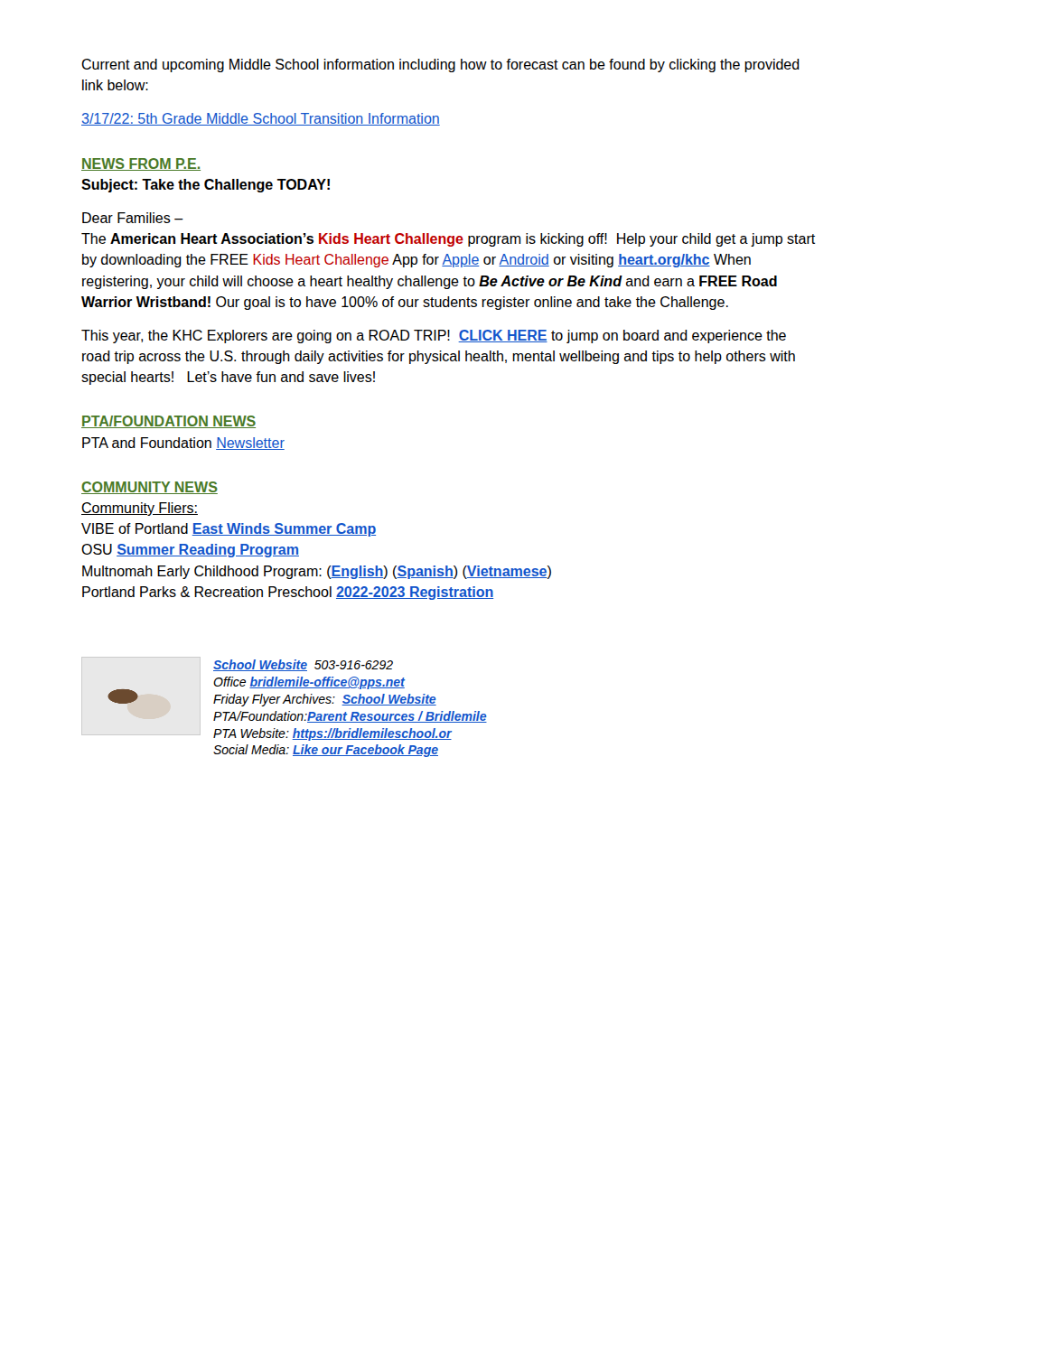Current and upcoming Middle School information including how to forecast can be found by clicking the provided link below:
3/17/22: 5th Grade Middle School Transition Information
NEWS FROM P.E.
Subject: Take the Challenge TODAY!
Dear Families –
The American Heart Association’s Kids Heart Challenge program is kicking off! Help your child get a jump start by downloading the FREE Kids Heart Challenge App for Apple or Android or visiting heart.org/khc When registering, your child will choose a heart healthy challenge to Be Active or Be Kind and earn a FREE Road Warrior Wristband! Our goal is to have 100% of our students register online and take the Challenge.
This year, the KHC Explorers are going on a ROAD TRIP! CLICK HERE to jump on board and experience the road trip across the U.S. through daily activities for physical health, mental wellbeing and tips to help others with special hearts! Let’s have fun and save lives!
PTA/FOUNDATION NEWS
PTA and Foundation Newsletter
COMMUNITY NEWS
Community Fliers:
VIBE of Portland East Winds Summer Camp
OSU Summer Reading Program
Multnomah Early Childhood Program: (English) (Spanish) (Vietnamese)
Portland Parks & Recreation Preschool 2022-2023 Registration
School Website 503-916-6292
Office bridlemile-office@pps.net
Friday Flyer Archives: School Website
PTA/Foundation:Parent Resources / Bridlemile
PTA Website: https://bridlemileschool.or
Social Media: Like our Facebook Page